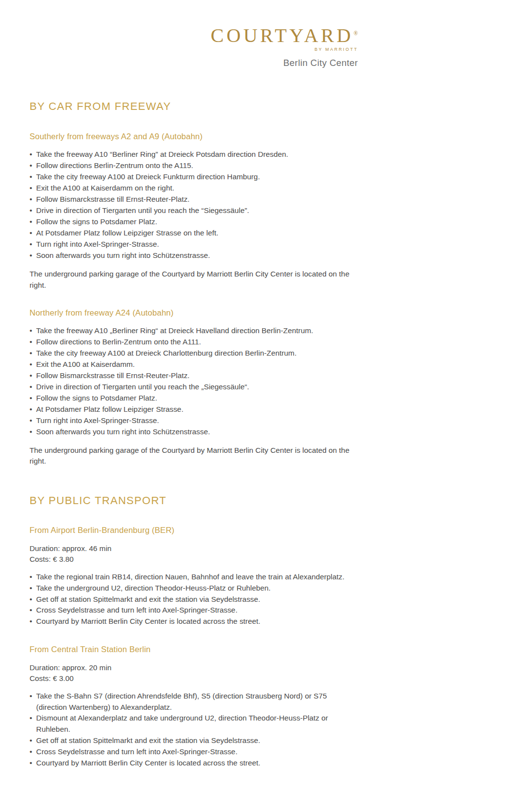COURTYARD®
by Marriott
Berlin City Center
BY CAR FROM FREEWAY
Southerly from freeways A2 and A9 (Autobahn)
Take the freeway A10 “Berliner Ring” at Dreieck Potsdam direction Dresden.
Follow directions Berlin-Zentrum onto the A115.
Take the city freeway A100 at Dreieck Funkturm direction Hamburg.
Exit the A100 at Kaiserdamm on the right.
Follow Bismarckstrasse till Ernst-Reuter-Platz.
Drive in direction of Tiergarten until you reach the “Siegessäule”.
Follow the signs to Potsdamer Platz.
At Potsdamer Platz follow Leipziger Strasse on the left.
Turn right into Axel-Springer-Strasse.
Soon afterwards you turn right into Schützenstrasse.
The underground parking garage of the Courtyard by Marriott Berlin City Center is located on the right.
Northerly from freeway A24 (Autobahn)
Take the freeway A10 „Berliner Ring“ at Dreieck Havelland direction Berlin-Zentrum.
Follow directions to Berlin-Zentrum onto the A111.
Take the city freeway A100 at Dreieck Charlottenburg direction Berlin-Zentrum.
Exit the A100 at Kaiserdamm.
Follow Bismarckstrasse till Ernst-Reuter-Platz.
Drive in direction of Tiergarten until you reach the „Siegessäule“.
Follow the signs to Potsdamer Platz.
At Potsdamer Platz follow Leipziger Strasse.
Turn right into Axel-Springer-Strasse.
Soon afterwards you turn right into Schützenstrasse.
The underground parking garage of the Courtyard by Marriott Berlin City Center is located on the right.
BY PUBLIC TRANSPORT
From Airport Berlin-Brandenburg (BER)
Duration: approx. 46 min
Costs: € 3.80
Take the regional train RB14, direction Nauen, Bahnhof and leave the train at Alexanderplatz.
Take the underground U2, direction Theodor-Heuss-Platz or Ruhleben.
Get off at station Spittelmarkt and exit the station via Seydelstrasse.
Cross Seydelstrasse and turn left into Axel-Springer-Strasse.
Courtyard by Marriott Berlin City Center is located across the street.
From Central Train Station Berlin
Duration: approx. 20 min
Costs: € 3.00
Take the S-Bahn S7 (direction Ahrendsfelde Bhf), S5 (direction Strausberg Nord) or S75 (direction Wartenberg) to Alexanderplatz.
Dismount at Alexanderplatz and take underground U2, direction Theodor-Heuss-Platz or Ruhleben.
Get off at station Spittelmarkt and exit the station via Seydelstrasse.
Cross Seydelstrasse and turn left into Axel-Springer-Strasse.
Courtyard by Marriott Berlin City Center is located across the street.